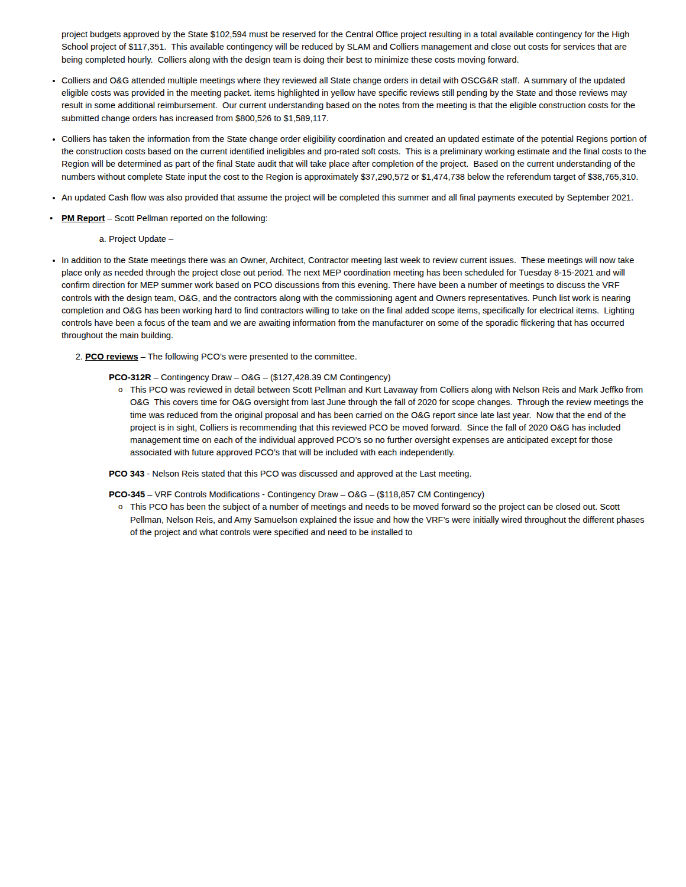project budgets approved by the State $102,594 must be reserved for the Central Office project resulting in a total available contingency for the High School project of $117,351. This available contingency will be reduced by SLAM and Colliers management and close out costs for services that are being completed hourly. Colliers along with the design team is doing their best to minimize these costs moving forward.
Colliers and O&G attended multiple meetings where they reviewed all State change orders in detail with OSCG&R staff. A summary of the updated eligible costs was provided in the meeting packet. items highlighted in yellow have specific reviews still pending by the State and those reviews may result in some additional reimbursement. Our current understanding based on the notes from the meeting is that the eligible construction costs for the submitted change orders has increased from $800,526 to $1,589,117.
Colliers has taken the information from the State change order eligibility coordination and created an updated estimate of the potential Regions portion of the construction costs based on the current identified ineligibles and pro-rated soft costs. This is a preliminary working estimate and the final costs to the Region will be determined as part of the final State audit that will take place after completion of the project. Based on the current understanding of the numbers without complete State input the cost to the Region is approximately $37,290,572 or $1,474,738 below the referendum target of $38,765,310.
An updated Cash flow was also provided that assume the project will be completed this summer and all final payments executed by September 2021.
PM Report – Scott Pellman reported on the following:
Project Update –
In addition to the State meetings there was an Owner, Architect, Contractor meeting last week to review current issues. These meetings will now take place only as needed through the project close out period. The next MEP coordination meeting has been scheduled for Tuesday 8-15-2021 and will confirm direction for MEP summer work based on PCO discussions from this evening. There have been a number of meetings to discuss the VRF controls with the design team, O&G, and the contractors along with the commissioning agent and Owners representatives. Punch list work is nearing completion and O&G has been working hard to find contractors willing to take on the final added scope items, specifically for electrical items. Lighting controls have been a focus of the team and we are awaiting information from the manufacturer on some of the sporadic flickering that has occurred throughout the main building.
PCO reviews – The following PCO’s were presented to the committee.
PCO-312R – Contingency Draw – O&G – ($127,428.39 CM Contingency)
This PCO was reviewed in detail between Scott Pellman and Kurt Lavaway from Colliers along with Nelson Reis and Mark Jeffko from O&G This covers time for O&G oversight from last June through the fall of 2020 for scope changes. Through the review meetings the time was reduced from the original proposal and has been carried on the O&G report since late last year. Now that the end of the project is in sight, Colliers is recommending that this reviewed PCO be moved forward. Since the fall of 2020 O&G has included management time on each of the individual approved PCO’s so no further oversight expenses are anticipated except for those associated with future approved PCO’s that will be included with each independently.
PCO 343 - Nelson Reis stated that this PCO was discussed and approved at the Last meeting.
PCO-345 – VRF Controls Modifications - Contingency Draw – O&G – ($118,857 CM Contingency)
This PCO has been the subject of a number of meetings and needs to be moved forward so the project can be closed out. Scott Pellman, Nelson Reis, and Amy Samuelson explained the issue and how the VRF’s were initially wired throughout the different phases of the project and what controls were specified and need to be installed to